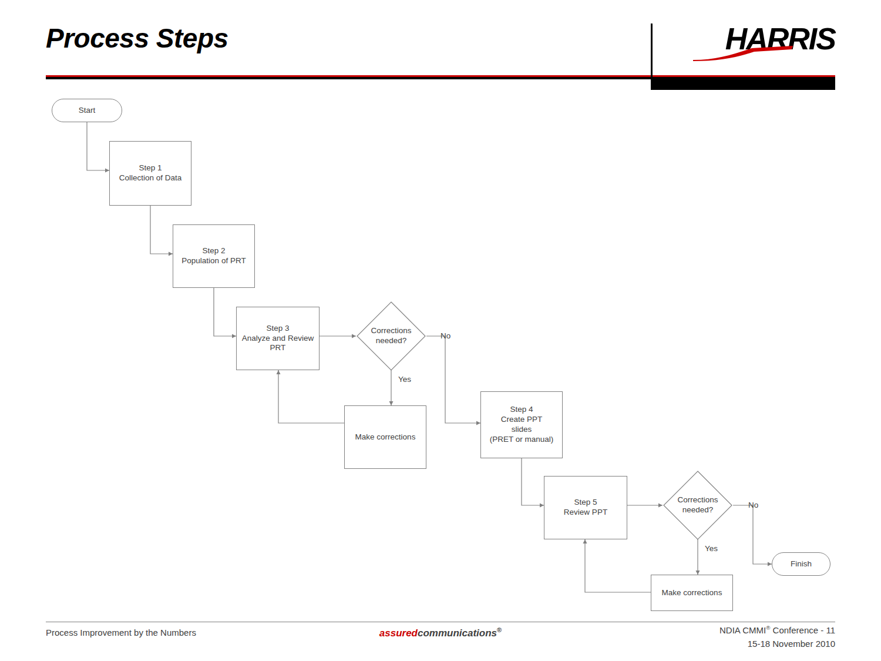Process Steps
HARRIS
Start
Step 1
Collection of Data
Step 2
Population of PRT
Step 3
Analyze and Review
PRT
Corrections
needed?
No
Yes
Make corrections
Step 4
Create PPT
slides
(PRET or manual)
Step 5
Review PPT
Corrections
needed?
No
Yes
Make corrections
Finish
Process Improvement by the Numbers
assuredcommunications®
NDIA CMMI® Conference - 11
15-18 November 2010